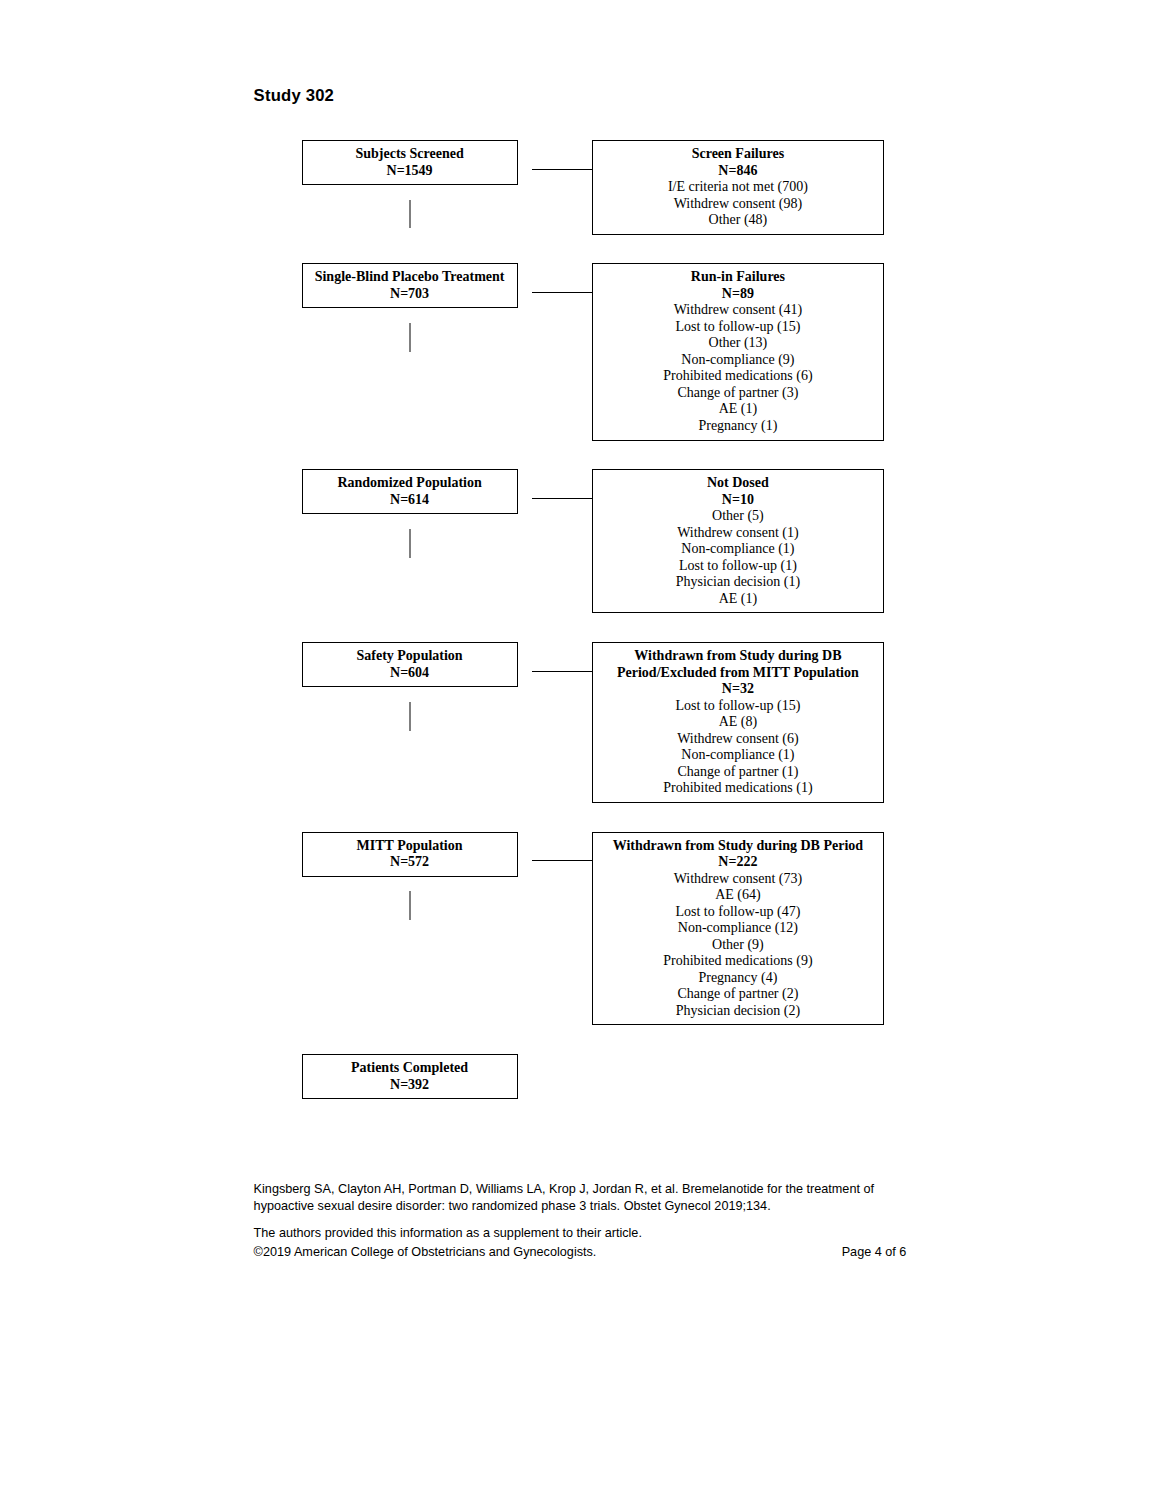Study 302
Subjects Screened
N=1549
Screen Failures N=846
I/E criteria not met (700)
Withdrew consent (98)
Other (48)
Single-Blind Placebo Treatment
N=703
Run-in Failures N=89
Withdrew consent (41)
Lost to follow-up (15)
Other (13)
Non-compliance (9)
Prohibited medications (6)
Change of partner (3)
AE (1)
Pregnancy (1)
Randomized Population
N=614
Not Dosed N=10
Other (5)
Withdrew consent (1)
Non-compliance (1)
Lost to follow-up (1)
Physician decision (1)
AE (1)
Safety Population
N=604
Withdrawn from Study during DB Period/Excluded from MITT Population N=32
Lost to follow-up (15)
AE (8)
Withdrew consent (6)
Non-compliance (1)
Change of partner (1)
Prohibited medications (1)
MITT Population
N=572
Withdrawn from Study during DB Period N=222
Withdrew consent (73)
AE (64)
Lost to follow-up (47)
Non-compliance (12)
Other (9)
Prohibited medications (9)
Pregnancy (4)
Change of partner (2)
Physician decision (2)
Patients Completed
N=392
Kingsberg SA, Clayton AH, Portman D, Williams LA, Krop J, Jordan R, et al. Bremelanotide for the treatment of hypoactive sexual desire disorder: two randomized phase 3 trials. Obstet Gynecol 2019;134.
The authors provided this information as a supplement to their article.
©2019 American College of Obstetricians and Gynecologists. Page 4 of 6